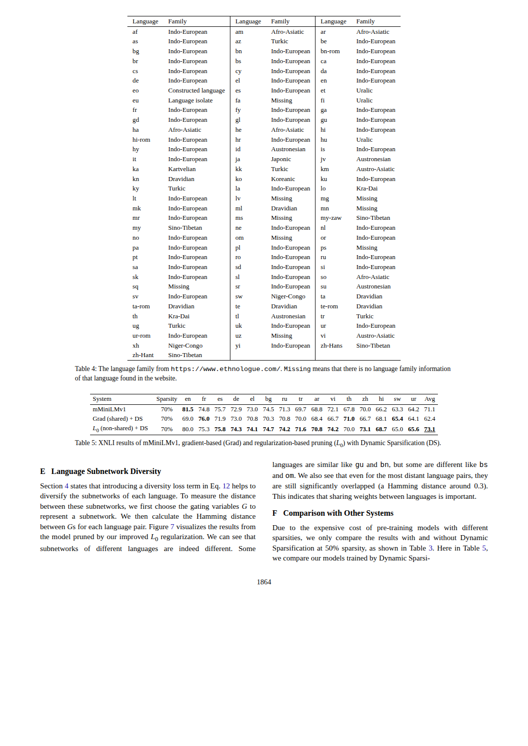| Language | Family | Language | Family | Language | Family |
| --- | --- | --- | --- | --- | --- |
| af | Indo-European | am | Afro-Asiatic | ar | Afro-Asiatic |
| as | Indo-European | az | Turkic | be | Indo-European |
| bg | Indo-European | bn | Indo-European | bn-rom | Indo-European |
| br | Indo-European | bs | Indo-European | ca | Indo-European |
| cs | Indo-European | cy | Indo-European | da | Indo-European |
| de | Indo-European | el | Indo-European | en | Indo-European |
| eo | Constructed language | es | Indo-European | et | Uralic |
| eu | Language isolate | fa | Missing | fi | Uralic |
| fr | Indo-European | fy | Indo-European | ga | Indo-European |
| gd | Indo-European | gl | Indo-European | gu | Indo-European |
| ha | Afro-Asiatic | he | Afro-Asiatic | hi | Indo-European |
| hi-rom | Indo-European | hr | Indo-European | hu | Uralic |
| hy | Indo-European | id | Austronesian | is | Indo-European |
| it | Indo-European | ja | Japonic | jv | Austronesian |
| ka | Kartvelian | kk | Turkic | km | Austro-Asiatic |
| kn | Dravidian | ko | Koreanic | ku | Indo-European |
| ky | Turkic | la | Indo-European | lo | Kra-Dai |
| lt | Indo-European | lv | Missing | mg | Missing |
| mk | Indo-European | ml | Dravidian | mn | Missing |
| mr | Indo-European | ms | Missing | my-zaw | Sino-Tibetan |
| my | Sino-Tibetan | ne | Indo-European | nl | Indo-European |
| no | Indo-European | om | Missing | or | Indo-European |
| pa | Indo-European | pl | Indo-European | ps | Missing |
| pt | Indo-European | ro | Indo-European | ru | Indo-European |
| sa | Indo-European | sd | Indo-European | si | Indo-European |
| sk | Indo-European | sl | Indo-European | so | Afro-Asiatic |
| sq | Missing | sr | Indo-European | su | Austronesian |
| sv | Indo-European | sw | Niger-Congo | ta | Dravidian |
| ta-rom | Dravidian | te | Dravidian | te-rom | Dravidian |
| th | Kra-Dai | tl | Austronesian | tr | Turkic |
| ug | Turkic | uk | Indo-European | ur | Indo-European |
| ur-rom | Indo-European | uz | Missing | vi | Austro-Asiatic |
| xh | Niger-Congo | yi | Indo-European | zh-Hans | Sino-Tibetan |
| zh-Hant | Sino-Tibetan | | | | |
Table 4: The language family from https://www.ethnologue.com/. Missing means that there is no language family information of that language found in the website.
| System | Sparsity | en | fr | es | de | el | bg | ru | tr | ar | vi | th | zh | hi | sw | ur | Avg |
| --- | --- | --- | --- | --- | --- | --- | --- | --- | --- | --- | --- | --- | --- | --- | --- | --- | --- |
| mMiniLMv1 | 70% | 81.5 | 74.8 | 75.7 | 72.9 | 73.0 | 74.5 | 71.3 | 69.7 | 68.8 | 72.1 | 67.8 | 70.0 | 66.2 | 63.3 | 64.2 | 71.1 |
| Grad (shared) + DS | 70% | 69.0 | 76.0 | 71.9 | 73.0 | 70.8 | 70.3 | 70.8 | 70.0 | 68.4 | 66.7 | 71.0 | 66.7 | 68.1 | 65.4 | 64.1 | 62.4 |
| L 0 (non-shared) + DS | 70% | 80.0 | 75.3 | 75.8 | 74.3 | 74.1 | 74.7 | 74.2 | 71.6 | 70.8 | 74.2 | 70.0 | 73.1 | 68.7 | 65.0 | 65.6 | 73.1 |
Table 5: XNLI results of mMiniLMv1, gradient-based (Grad) and regularization-based pruning (L0) with Dynamic Sparsification (DS).
E Language Subnetwork Diversity
Section 4 states that introducing a diversity loss term in Eq. 12 helps to diversify the subnetworks of each language. To measure the distance between these subnetworks, we first choose the gating variables G to represent a subnetwork. We then calculate the Hamming distance between Gs for each language pair. Figure 7 visualizes the results from the model pruned by our improved L0 regularization. We can see that subnetworks of different languages are indeed different. Some languages are similar like gu and bn, but some are different like bs and om. We also see that even for the most distant language pairs, they are still significantly overlapped (a Hamming distance around 0.3). This indicates that sharing weights between languages is important.
F Comparison with Other Systems
Due to the expensive cost of pre-training models with different sparsities, we only compare the results with and without Dynamic Sparsification at 50% sparsity, as shown in Table 3. Here in Table 5, we compare our models trained by Dynamic Sparsi-
1864